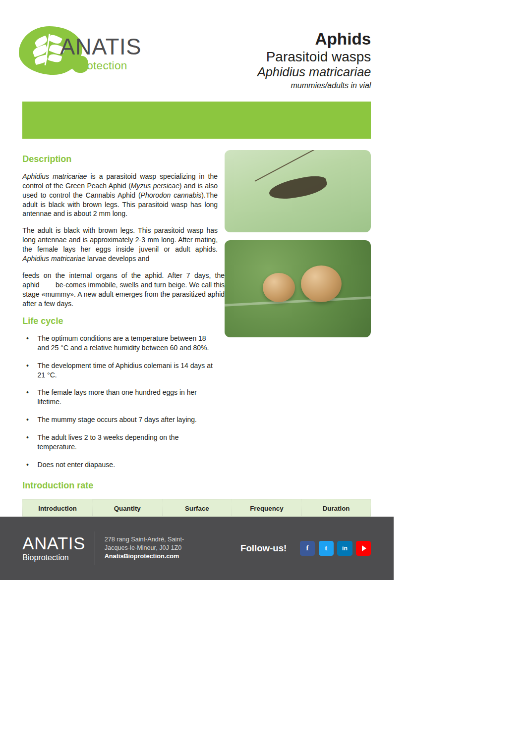ANATIS
Bioprotection
Aphids
Parasitoid wasps
Aphidius matricariae
mummies/adults in vial
Description
Aphidius matricariae is a parasitoid wasp specializing in the control of the Green Peach Aphid (Myzus persicae) and is also used to control the Cannabis Aphid (Phorodon cannabis).The adult is black with brown legs. This parasitoid wasp has long antennae and is about 2 mm long.
The adult is black with brown legs. This parasitoid wasp has long antennae and is approximately 2-3 mm long. After mating, the female lays her eggs inside juvenil or adult aphids. Aphidius matricariae larvae develops and
feeds on the internal organs of the aphid. After 7 days, the aphid be-comes immobile, swells and turn beige. We call this stage «mummy». A new adult emerges from the parasitized aphid after a few days.
Life cycle
The optimum conditions are a temperature between 18 and 25 °C and a relative humidity between 60 and 80%.
The development time of Aphidius colemani is 14 days at 21 °C.
The female lays more than one hundred eggs in her lifetime.
The mummy stage occurs about 7 days after laying.
The adult lives 2 to 3 weeks depending on the temperature.
Does not enter diapause.
Introduction rate
| Introduction | Quantity | Surface | Frequency | Duration |
| --- | --- | --- | --- | --- |
| Preventive | 0,25 | m 2 | as needed | as needed |
| Curative light | 1 | m 2 | 7 days | 2 to 3 introductions |
| Curative strong | 2 | m 2 | 7 days | 3 to 6 introductions |
ANATIS
Bioprotection
278 rang Saint-André, Saint-
Jacques-le-Mineur, J0J 1Z0
AnatisBioprotection.com
Follow-us!
f
t
in